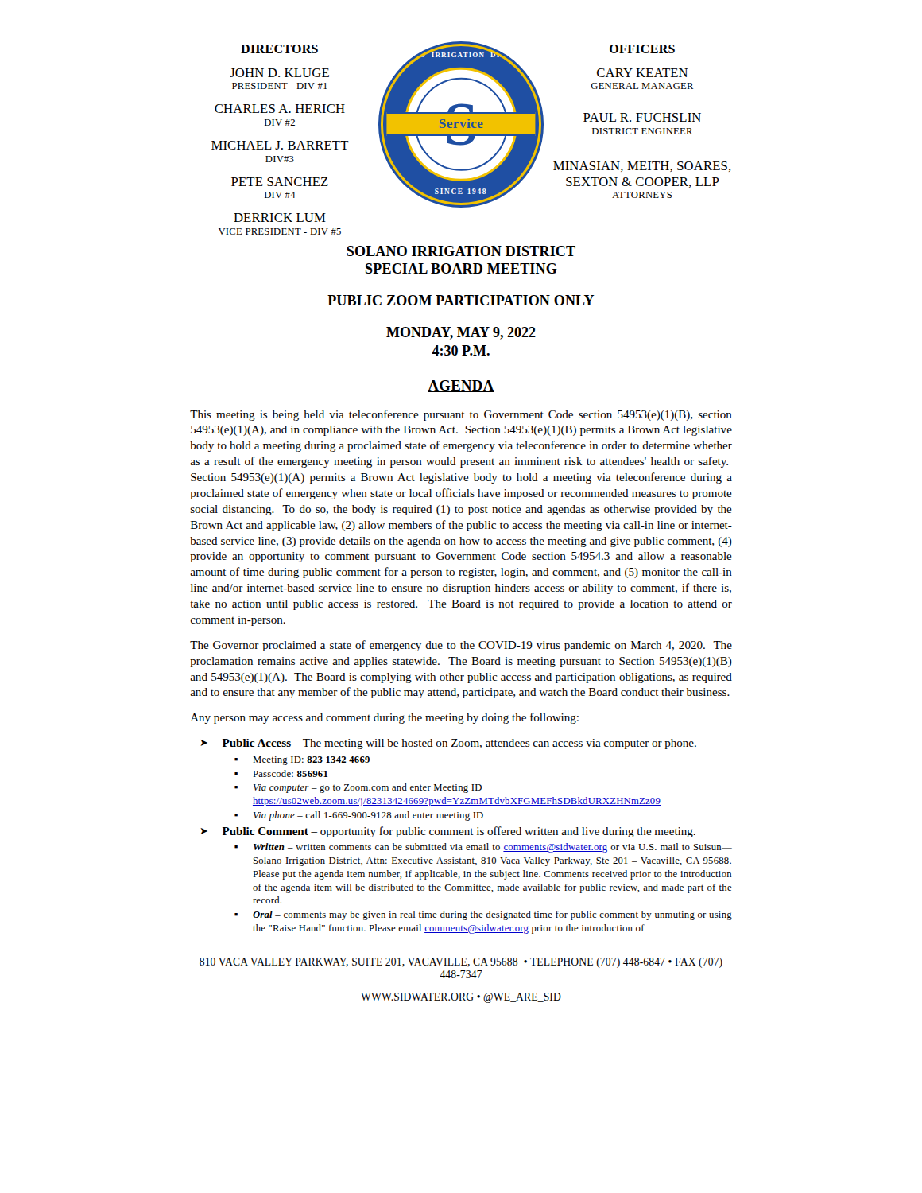DIRECTORS
JOHN D. KLUGE
PRESIDENT - DIV #1
CHARLES A. HERICH
DIV #2
MICHAEL J. BARRETT
DIV#3
PETE SANCHEZ
DIV #4
DERRICK LUM
VICE PRESIDENT - DIV #5
SOLANO IRRIGATION DISTRICT
SINCE 1948
S
Service
OFFICERS
CARY KEATEN
GENERAL MANAGER
PAUL R. FUCHSLIN
DISTRICT ENGINEER
MINASIAN, MEITH, SOARES,
SEXTON & COOPER, LLP
ATTORNEYS
SOLANO IRRIGATION DISTRICT
SPECIAL BOARD MEETING
PUBLIC ZOOM PARTICIPATION ONLY
MONDAY, MAY 9, 2022
4:30 P.M.
AGENDA
This meeting is being held via teleconference pursuant to Government Code section 54953(e)(1)(B), section 54953(e)(1)(A), and in compliance with the Brown Act. Section 54953(e)(1)(B) permits a Brown Act legislative body to hold a meeting during a proclaimed state of emergency via teleconference in order to determine whether as a result of the emergency meeting in person would present an imminent risk to attendees' health or safety. Section 54953(e)(1)(A) permits a Brown Act legislative body to hold a meeting via teleconference during a proclaimed state of emergency when state or local officials have imposed or recommended measures to promote social distancing. To do so, the body is required (1) to post notice and agendas as otherwise provided by the Brown Act and applicable law, (2) allow members of the public to access the meeting via call-in line or internet-based service line, (3) provide details on the agenda on how to access the meeting and give public comment, (4) provide an opportunity to comment pursuant to Government Code section 54954.3 and allow a reasonable amount of time during public comment for a person to register, login, and comment, and (5) monitor the call-in line and/or internet-based service line to ensure no disruption hinders access or ability to comment, if there is, take no action until public access is restored. The Board is not required to provide a location to attend or comment in-person.
The Governor proclaimed a state of emergency due to the COVID-19 virus pandemic on March 4, 2020. The proclamation remains active and applies statewide. The Board is meeting pursuant to Section 54953(e)(1)(B) and 54953(e)(1)(A). The Board is complying with other public access and participation obligations, as required and to ensure that any member of the public may attend, participate, and watch the Board conduct their business.
Any person may access and comment during the meeting by doing the following:
Public Access – The meeting will be hosted on Zoom, attendees can access via computer or phone.
Meeting ID: 823 1342 4669
Passcode: 856961
Via computer – go to Zoom.com and enter Meeting ID
https://us02web.zoom.us/j/82313424669?pwd=YzZmMTdvbXFGMEFhSDBkdURXZHNmZz09
Via phone – call 1-669-900-9128 and enter meeting ID
Public Comment – opportunity for public comment is offered written and live during the meeting.
Written – written comments can be submitted via email to comments@sidwater.org or via U.S. mail to Suisun—Solano Irrigation District, Attn: Executive Assistant, 810 Vaca Valley Parkway, Ste 201 – Vacaville, CA 95688. Please put the agenda item number, if applicable, in the subject line. Comments received prior to the introduction of the agenda item will be distributed to the Committee, made available for public review, and made part of the record.
Oral – comments may be given in real time during the designated time for public comment by unmuting or using the "Raise Hand" function. Please email comments@sidwater.org prior to the introduction of
810 VACA VALLEY PARKWAY, SUITE 201, VACAVILLE, CA 95688 • TELEPHONE (707) 448-6847 • FAX (707) 448-7347
WWW.SIDWATER.ORG • @WE_ARE_SID